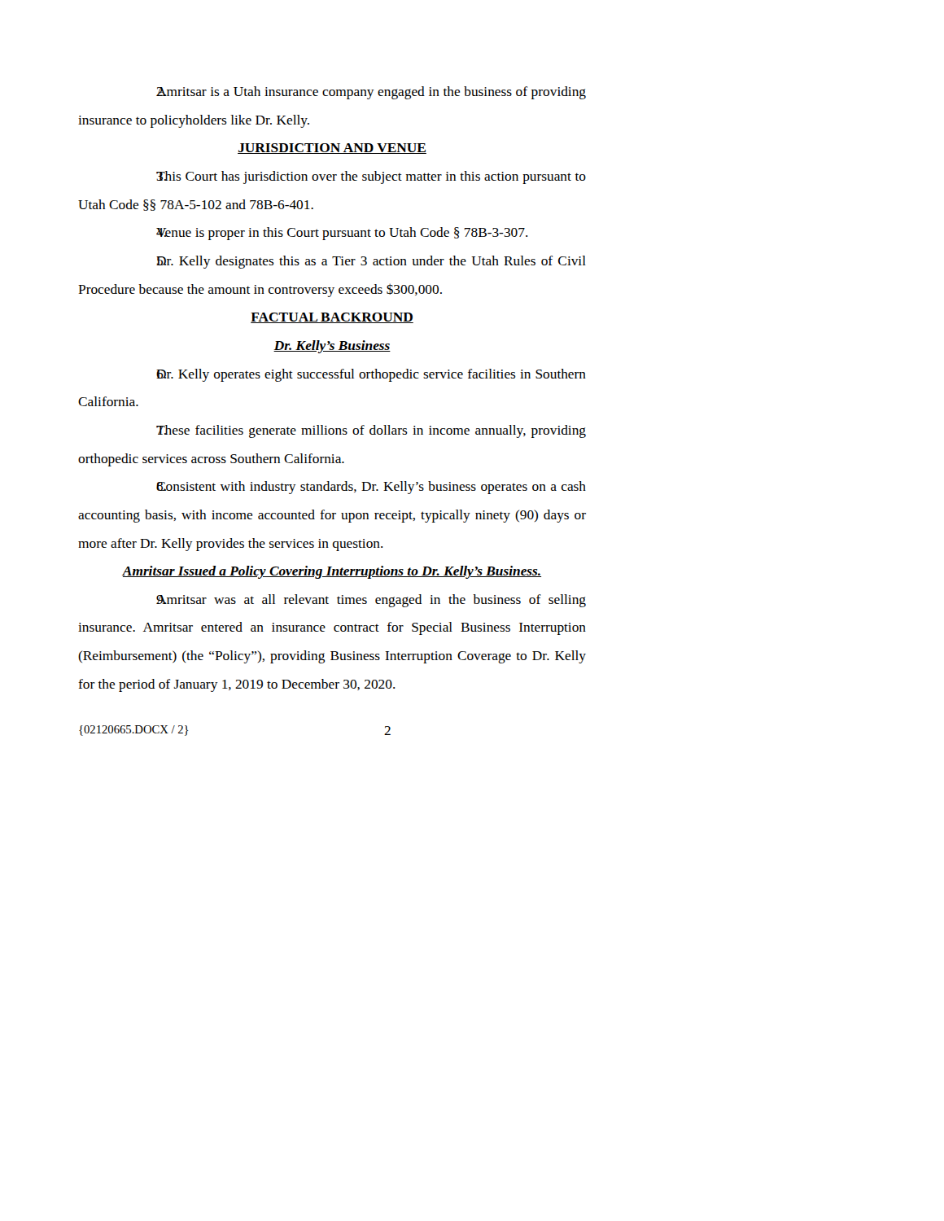2. Amritsar is a Utah insurance company engaged in the business of providing insurance to policyholders like Dr. Kelly.
JURISDICTION AND VENUE
3. This Court has jurisdiction over the subject matter in this action pursuant to Utah Code §§ 78A-5-102 and 78B-6-401.
4. Venue is proper in this Court pursuant to Utah Code § 78B-3-307.
5. Dr. Kelly designates this as a Tier 3 action under the Utah Rules of Civil Procedure because the amount in controversy exceeds $300,000.
FACTUAL BACKROUND
Dr. Kelly’s Business
6. Dr. Kelly operates eight successful orthopedic service facilities in Southern California.
7. These facilities generate millions of dollars in income annually, providing orthopedic services across Southern California.
8. Consistent with industry standards, Dr. Kelly’s business operates on a cash accounting basis, with income accounted for upon receipt, typically ninety (90) days or more after Dr. Kelly provides the services in question.
Amritsar Issued a Policy Covering Interruptions to Dr. Kelly’s Business.
9. Amritsar was at all relevant times engaged in the business of selling insurance. Amritsar entered an insurance contract for Special Business Interruption (Reimbursement) (the “Policy”), providing Business Interruption Coverage to Dr. Kelly for the period of January 1, 2019 to December 30, 2020.
{02120665.DOCX / 2}
2